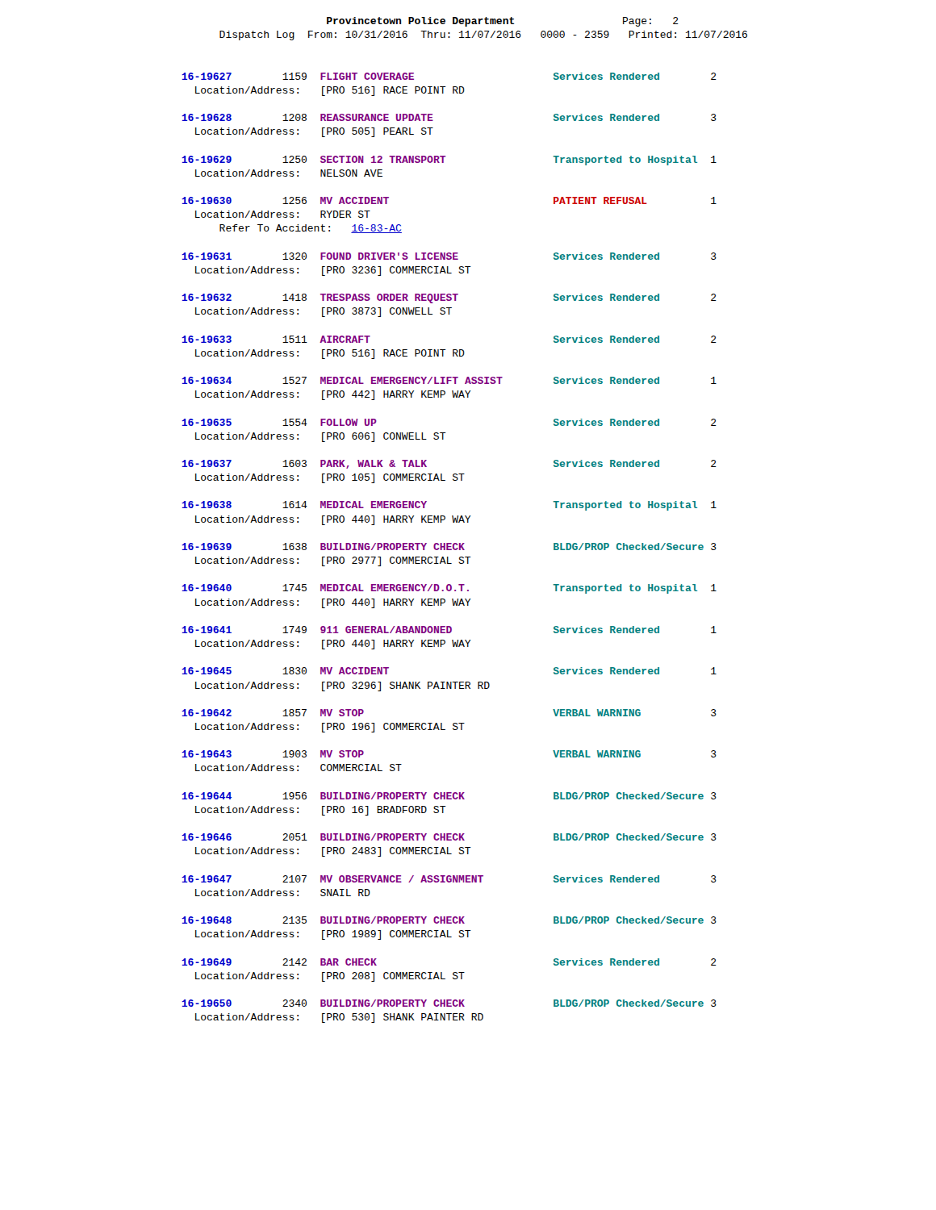Provincetown Police Department                 Page:   2
      Dispatch Log  From: 10/31/2016  Thru: 11/07/2016   0000 - 2359   Printed: 11/07/2016


16-19627        1159  FLIGHT COVERAGE                      Services Rendered        2 
  Location/Address:   [PRO 516] RACE POINT RD

16-19628        1208  REASSURANCE UPDATE                   Services Rendered        3 
  Location/Address:   [PRO 505] PEARL ST

16-19629        1250  SECTION 12 TRANSPORT                 Transported to Hospital  1 
  Location/Address:   NELSON AVE

16-19630        1256  MV ACCIDENT                          PATIENT REFUSAL          1 
  Location/Address:   RYDER ST
      Refer To Accident:   16-83-AC

16-19631        1320  FOUND DRIVER'S LICENSE               Services Rendered        3 
  Location/Address:   [PRO 3236] COMMERCIAL ST

16-19632        1418  TRESPASS ORDER REQUEST               Services Rendered        2 
  Location/Address:   [PRO 3873] CONWELL ST

16-19633        1511  AIRCRAFT                             Services Rendered        2 
  Location/Address:   [PRO 516] RACE POINT RD

16-19634        1527  MEDICAL EMERGENCY/LIFT ASSIST        Services Rendered        1 
  Location/Address:   [PRO 442] HARRY KEMP WAY

16-19635        1554  FOLLOW UP                            Services Rendered        2 
  Location/Address:   [PRO 606] CONWELL ST

16-19637        1603  PARK, WALK & TALK                    Services Rendered        2 
  Location/Address:   [PRO 105] COMMERCIAL ST

16-19638        1614  MEDICAL EMERGENCY                    Transported to Hospital  1 
  Location/Address:   [PRO 440] HARRY KEMP WAY

16-19639        1638  BUILDING/PROPERTY CHECK              BLDG/PROP Checked/Secure 3 
  Location/Address:   [PRO 2977] COMMERCIAL ST

16-19640        1745  MEDICAL EMERGENCY/D.O.T.             Transported to Hospital  1 
  Location/Address:   [PRO 440] HARRY KEMP WAY

16-19641        1749  911 GENERAL/ABANDONED                Services Rendered        1 
  Location/Address:   [PRO 440] HARRY KEMP WAY

16-19645        1830  MV ACCIDENT                          Services Rendered        1 
  Location/Address:   [PRO 3296] SHANK PAINTER RD

16-19642        1857  MV STOP                              VERBAL WARNING           3 
  Location/Address:   [PRO 196] COMMERCIAL ST

16-19643        1903  MV STOP                              VERBAL WARNING           3 
  Location/Address:   COMMERCIAL ST

16-19644        1956  BUILDING/PROPERTY CHECK              BLDG/PROP Checked/Secure 3 
  Location/Address:   [PRO 16] BRADFORD ST

16-19646        2051  BUILDING/PROPERTY CHECK              BLDG/PROP Checked/Secure 3 
  Location/Address:   [PRO 2483] COMMERCIAL ST

16-19647        2107  MV OBSERVANCE / ASSIGNMENT           Services Rendered        3 
  Location/Address:   SNAIL RD

16-19648        2135  BUILDING/PROPERTY CHECK              BLDG/PROP Checked/Secure 3 
  Location/Address:   [PRO 1989] COMMERCIAL ST

16-19649        2142  BAR CHECK                            Services Rendered        2 
  Location/Address:   [PRO 208] COMMERCIAL ST

16-19650        2340  BUILDING/PROPERTY CHECK              BLDG/PROP Checked/Secure 3 
  Location/Address:   [PRO 530] SHANK PAINTER RD